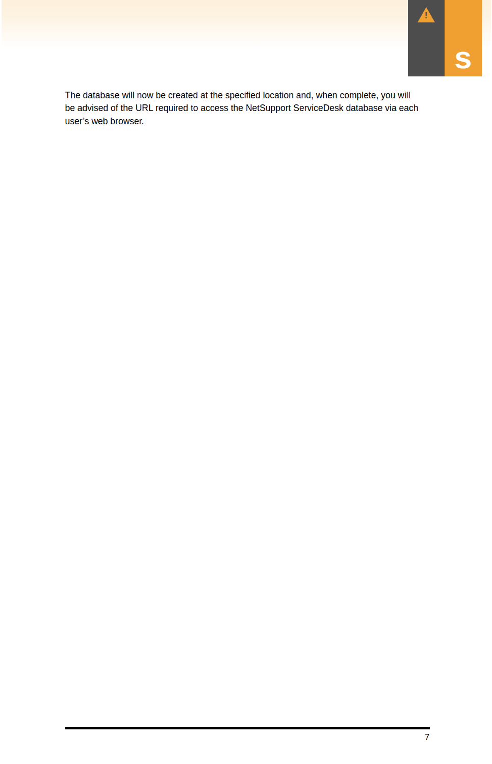s
The database will now be created at the specified location and, when complete, you will be advised of the URL required to access the NetSupport ServiceDesk database via each user’s web browser.
7